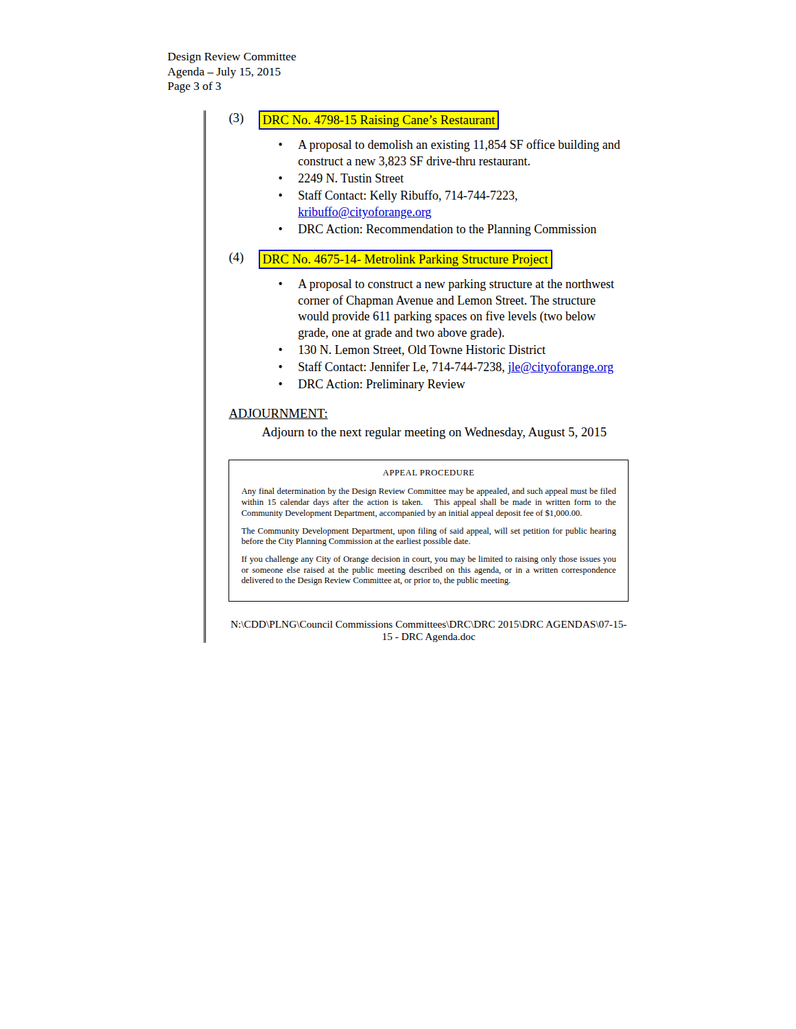Design Review Committee
Agenda – July 15, 2015
Page 3 of 3
(3) DRC No. 4798-15 Raising Cane’s Restaurant
A proposal to demolish an existing 11,854 SF office building and construct a new 3,823 SF drive-thru restaurant.
2249 N. Tustin Street
Staff Contact: Kelly Ribuffo, 714-744-7223, kribuffo@cityoforange.org
DRC Action: Recommendation to the Planning Commission
(4) DRC No. 4675-14- Metrolink Parking Structure Project
A proposal to construct a new parking structure at the northwest corner of Chapman Avenue and Lemon Street. The structure would provide 611 parking spaces on five levels (two below grade, one at grade and two above grade).
130 N. Lemon Street, Old Towne Historic District
Staff Contact: Jennifer Le, 714-744-7238, jle@cityoforange.org
DRC Action: Preliminary Review
ADJOURNMENT:
Adjourn to the next regular meeting on Wednesday, August 5, 2015
APPEAL PROCEDURE
Any final determination by the Design Review Committee may be appealed, and such appeal must be filed within 15 calendar days after the action is taken. This appeal shall be made in written form to the Community Development Department, accompanied by an initial appeal deposit fee of $1,000.00.
The Community Development Department, upon filing of said appeal, will set petition for public hearing before the City Planning Commission at the earliest possible date.
If you challenge any City of Orange decision in court, you may be limited to raising only those issues you or someone else raised at the public meeting described on this agenda, or in a written correspondence delivered to the Design Review Committee at, or prior to, the public meeting.
N:\CDD\PLNG\Council Commissions Committees\DRC\DRC 2015\DRC AGENDAS\07-15-15 - DRC Agenda.doc